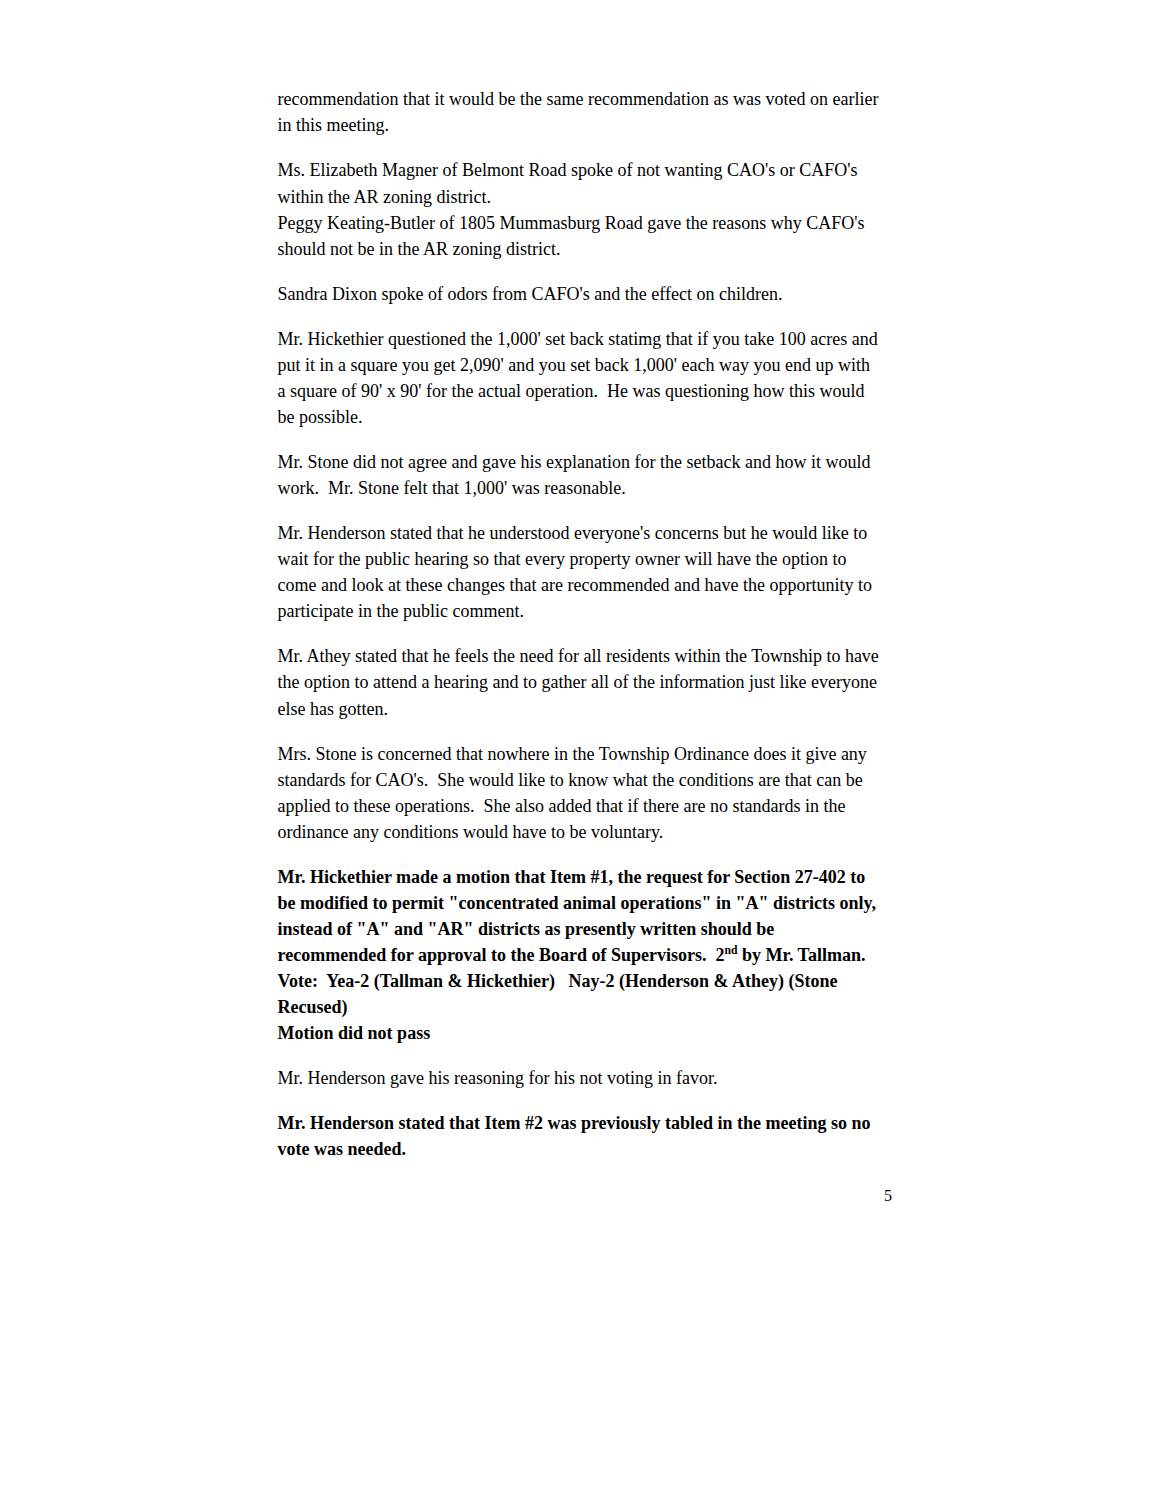recommendation that it would be the same recommendation as was voted on earlier in this meeting.
Ms. Elizabeth Magner of Belmont Road spoke of not wanting CAO's or CAFO's within the AR zoning district.
Peggy Keating-Butler of 1805 Mummasburg Road gave the reasons why CAFO's should not be in the AR zoning district.
Sandra Dixon spoke of odors from CAFO's and the effect on children.
Mr. Hickethier questioned the 1,000' set back statimg that if you take 100 acres and put it in a square you get 2,090' and you set back 1,000' each way you end up with a square of 90' x 90' for the actual operation. He was questioning how this would be possible.
Mr. Stone did not agree and gave his explanation for the setback and how it would work. Mr. Stone felt that 1,000' was reasonable.
Mr. Henderson stated that he understood everyone's concerns but he would like to wait for the public hearing so that every property owner will have the option to come and look at these changes that are recommended and have the opportunity to participate in the public comment.
Mr. Athey stated that he feels the need for all residents within the Township to have the option to attend a hearing and to gather all of the information just like everyone else has gotten.
Mrs. Stone is concerned that nowhere in the Township Ordinance does it give any standards for CAO's. She would like to know what the conditions are that can be applied to these operations. She also added that if there are no standards in the ordinance any conditions would have to be voluntary.
Mr. Hickethier made a motion that Item #1, the request for Section 27-402 to be modified to permit "concentrated animal operations" in "A" districts only, instead of "A" and "AR" districts as presently written should be recommended for approval to the Board of Supervisors. 2nd by Mr. Tallman.
Vote: Yea-2 (Tallman & Hickethier) Nay-2 (Henderson & Athey) (Stone Recused)
Motion did not pass
Mr. Henderson gave his reasoning for his not voting in favor.
Mr. Henderson stated that Item #2 was previously tabled in the meeting so no vote was needed.
5